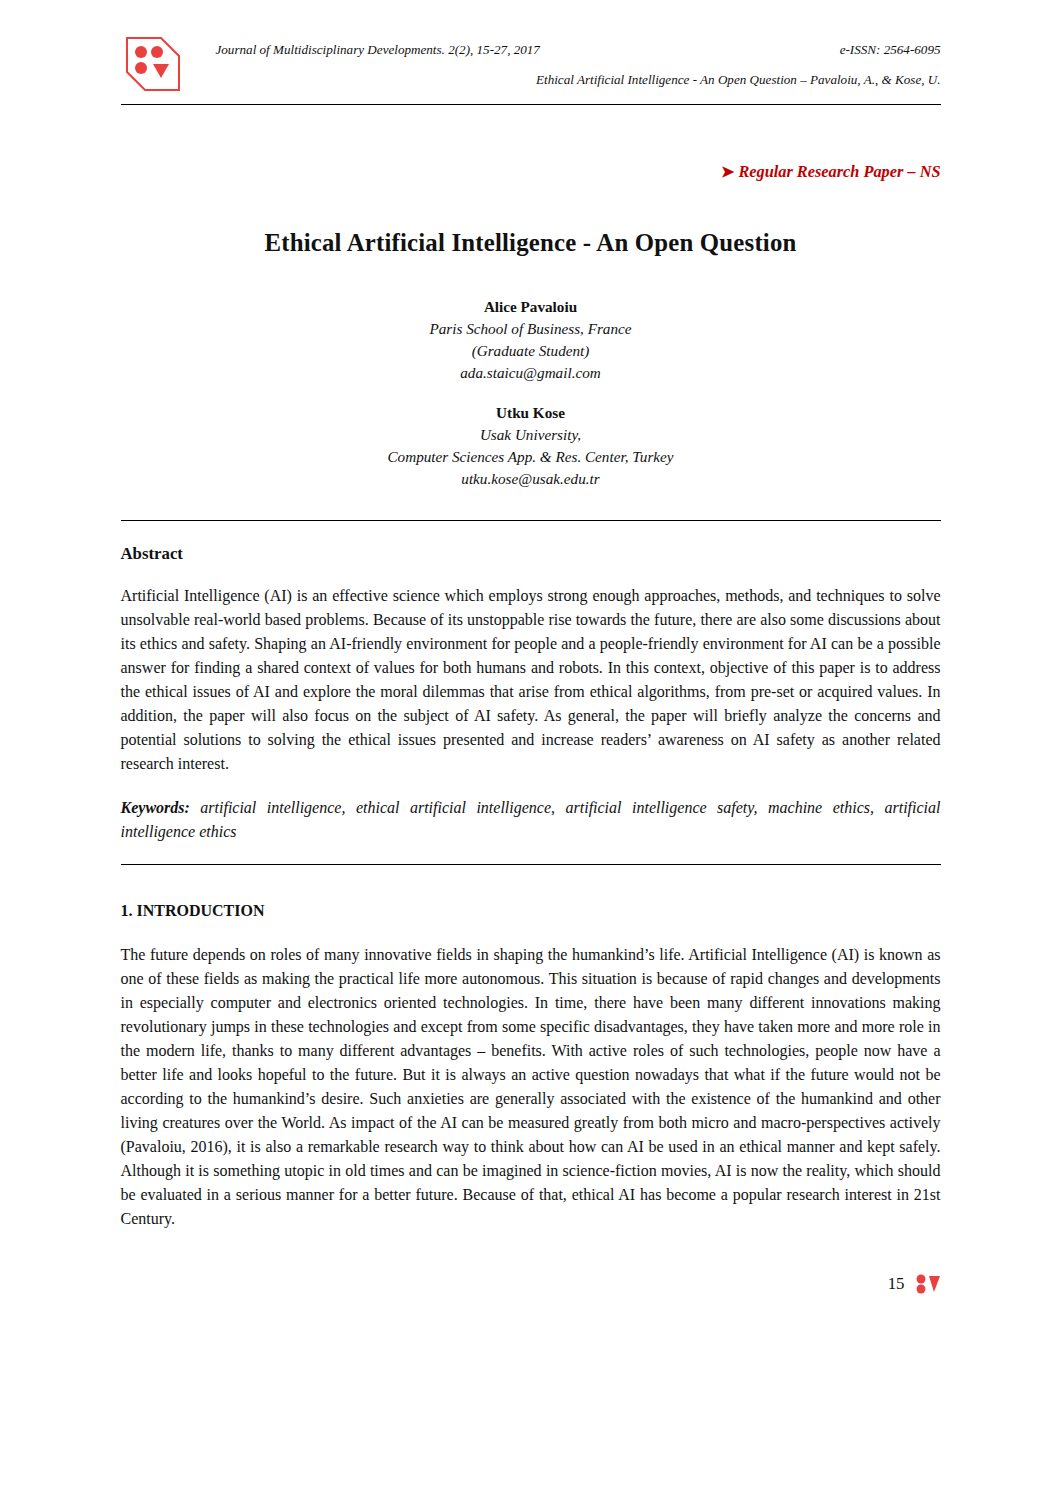Journal of Multidisciplinary Developments. 2(2), 15-27, 2017 e-ISSN: 2564-6095
Ethical Artificial Intelligence - An Open Question – Pavaloiu, A., & Kose, U.
➤Regular Research Paper – NS
Ethical Artificial Intelligence - An Open Question
Alice Pavaloiu
Paris School of Business, France
(Graduate Student)
ada.staicu@gmail.com
Utku Kose
Usak University,
Computer Sciences App. & Res. Center, Turkey
utku.kose@usak.edu.tr
Abstract
Artificial Intelligence (AI) is an effective science which employs strong enough approaches, methods, and techniques to solve unsolvable real-world based problems. Because of its unstoppable rise towards the future, there are also some discussions about its ethics and safety. Shaping an AI-friendly environment for people and a people-friendly environment for AI can be a possible answer for finding a shared context of values for both humans and robots. In this context, objective of this paper is to address the ethical issues of AI and explore the moral dilemmas that arise from ethical algorithms, from pre-set or acquired values. In addition, the paper will also focus on the subject of AI safety. As general, the paper will briefly analyze the concerns and potential solutions to solving the ethical issues presented and increase readers’ awareness on AI safety as another related research interest.
Keywords: artificial intelligence, ethical artificial intelligence, artificial intelligence safety, machine ethics, artificial intelligence ethics
1. INTRODUCTION
The future depends on roles of many innovative fields in shaping the humankind’s life. Artificial Intelligence (AI) is known as one of these fields as making the practical life more autonomous. This situation is because of rapid changes and developments in especially computer and electronics oriented technologies. In time, there have been many different innovations making revolutionary jumps in these technologies and except from some specific disadvantages, they have taken more and more role in the modern life, thanks to many different advantages – benefits. With active roles of such technologies, people now have a better life and looks hopeful to the future. But it is always an active question nowadays that what if the future would not be according to the humankind’s desire. Such anxieties are generally associated with the existence of the humankind and other living creatures over the World. As impact of the AI can be measured greatly from both micro and macro-perspectives actively (Pavaloiu, 2016), it is also a remarkable research way to think about how can AI be used in an ethical manner and kept safely. Although it is something utopic in old times and can be imagined in science-fiction movies, AI is now the reality, which should be evaluated in a serious manner for a better future. Because of that, ethical AI has become a popular research interest in 21st Century.
15